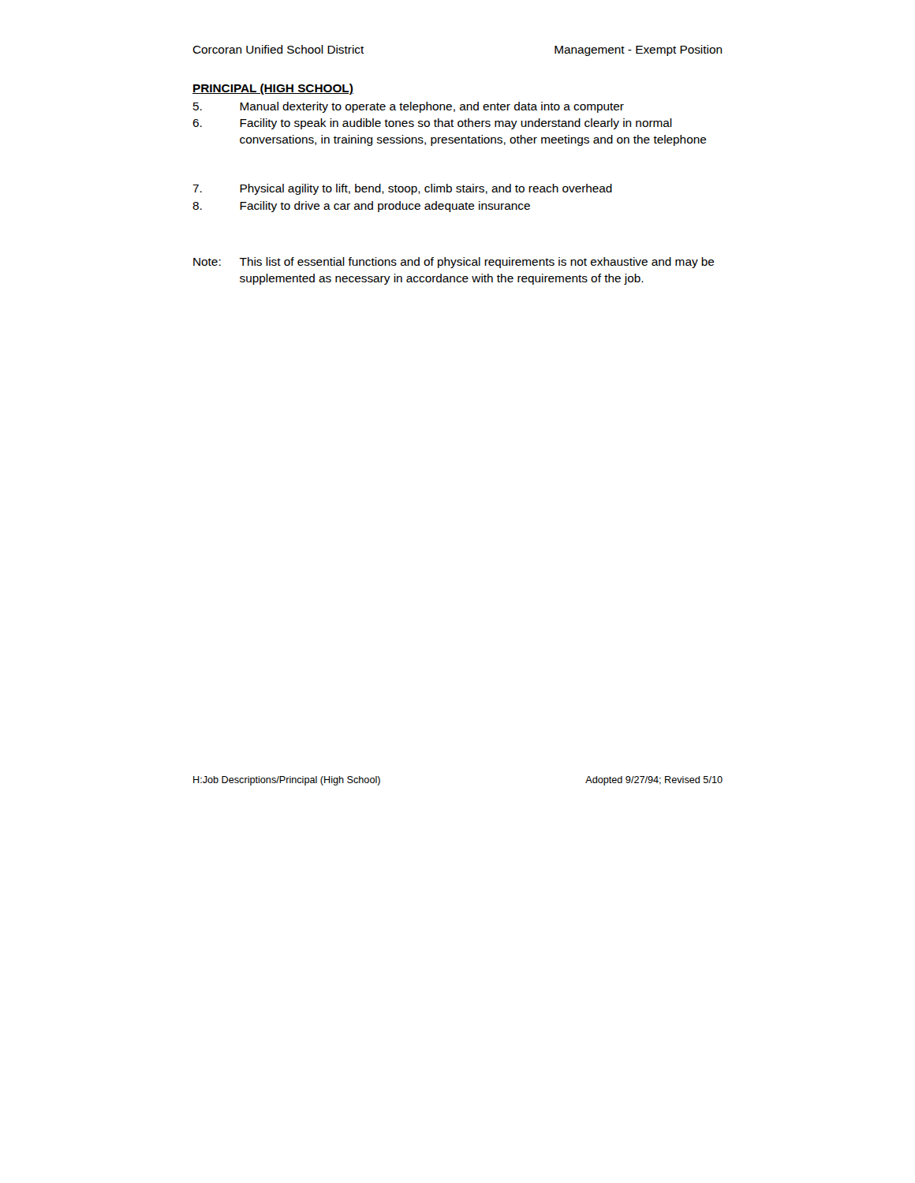Corcoran Unified School District
Management - Exempt Position
PRINCIPAL (HIGH SCHOOL)
| 5. | Manual dexterity to operate a telephone, and enter data into a computer |
| 6. | Facility to speak in audible tones so that others may understand clearly in normal conversations, in training sessions, presentations, other meetings and on the telephone |
| 7. | Physical agility to lift, bend, stoop, climb stairs, and to reach overhead |
| 8. | Facility to drive a car and produce adequate insurance |
Note:
This list of essential functions and of physical requirements is not exhaustive and may be supplemented as necessary in accordance with the requirements of the job.
H:Job Descriptions/Principal (High School)
Adopted 9/27/94; Revised 5/10